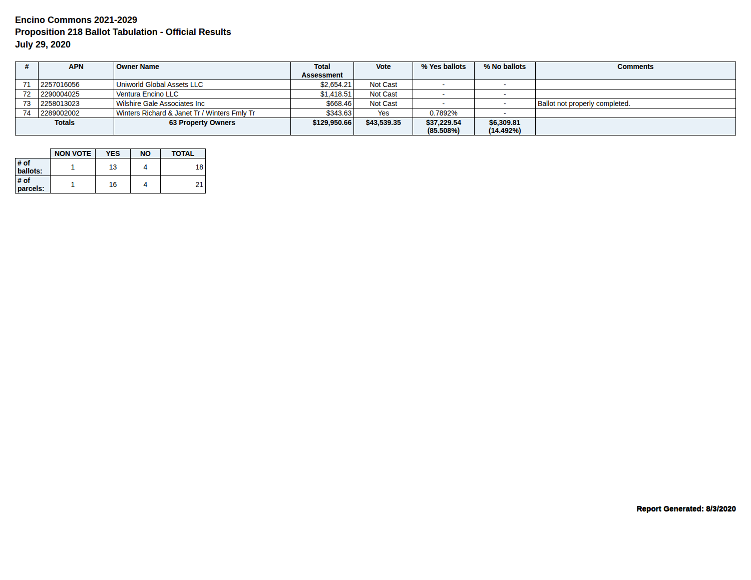Encino Commons 2021-2029
Proposition 218 Ballot Tabulation - Official Results
July 29, 2020
| # | APN | Owner Name | Total Assessment | Vote | % Yes ballots | % No ballots | Comments |
| --- | --- | --- | --- | --- | --- | --- | --- |
| 71 | 2257016056 | Uniworld Global Assets LLC | $2,654.21 | Not Cast | - | - | |
| 72 | 2290004025 | Ventura Encino LLC | $1,418.51 | Not Cast | - | - | |
| 73 | 2258013023 | Wilshire Gale Associates Inc | $668.46 | Not Cast | - | - | Ballot not properly completed. |
| 74 | 2289002002 | Winters Richard & Janet Tr / Winters Fmly Tr | $343.63 | Yes | 0.7892% | - | |
| Totals | 63 Property Owners | $129,950.66 | $43,539.35 | $37,229.54 (85.508%) | $6,309.81 (14.492%) | |
| | NON VOTE | YES | NO | TOTAL |
| --- | --- | --- | --- | --- |
| # of ballots: | 1 | 13 | 4 | 18 |
| # of parcels: | 1 | 16 | 4 | 21 |
Report Generated: 8/3/2020 Report Generated: 8/3/2020